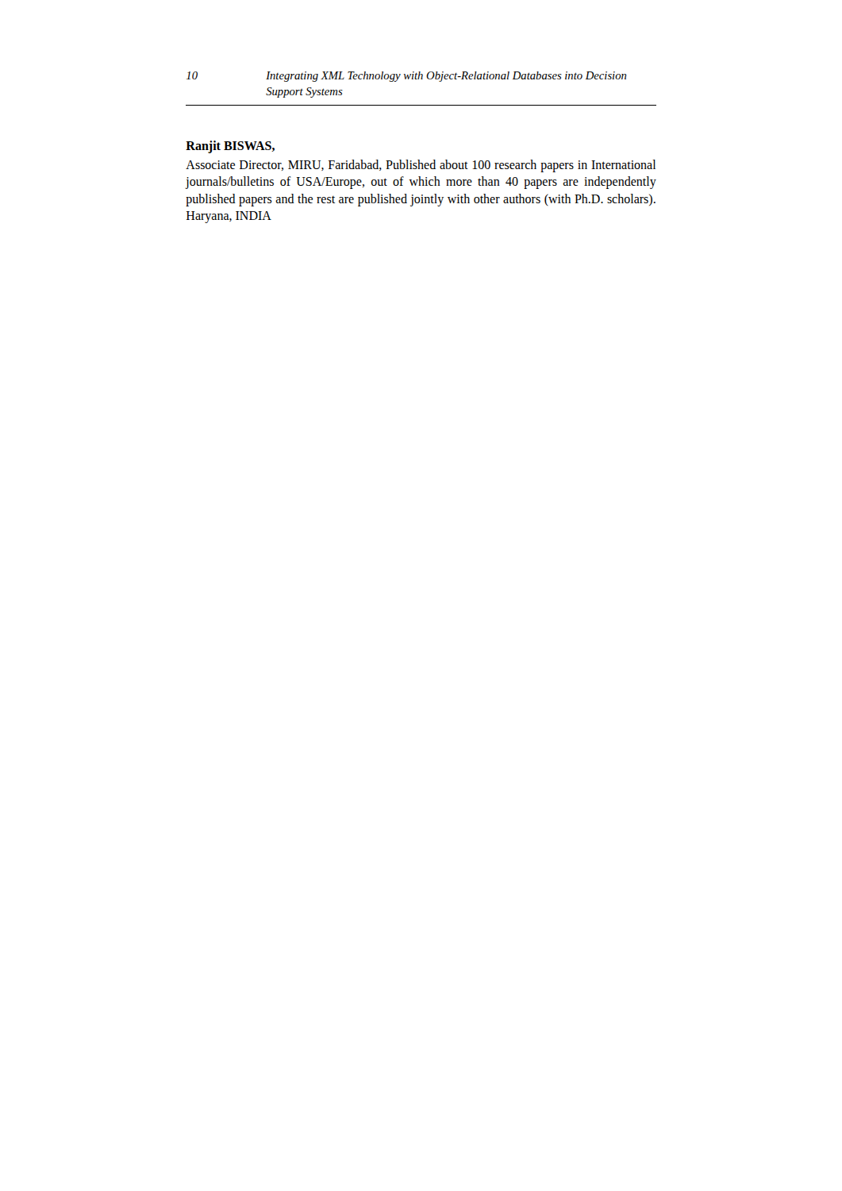10 Integrating XML Technology with Object-Relational Databases into Decision Support Systems
Ranjit BISWAS,
Associate Director, MIRU, Faridabad, Published about 100 research papers in International journals/bulletins of USA/Europe, out of which more than 40 papers are independently published papers and the rest are published jointly with other authors (with Ph.D. scholars). Haryana, INDIA